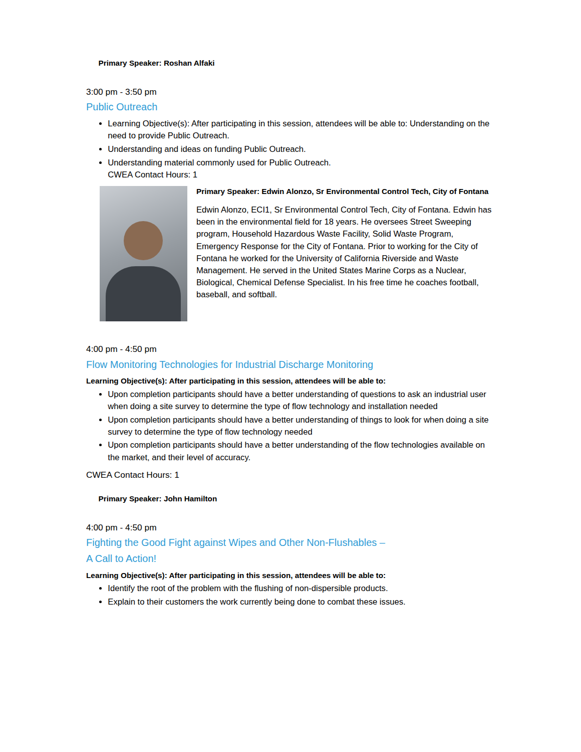Primary Speaker: Roshan Alfaki
3:00 pm - 3:50 pm
Public Outreach
Learning Objective(s): After participating in this session, attendees will be able to: Understanding on the need to provide Public Outreach.
Understanding and ideas on funding Public Outreach.
Understanding material commonly used for Public Outreach.
CWEA Contact Hours: 1
Primary Speaker: Edwin Alonzo, Sr Environmental Control Tech, City of Fontana
Edwin Alonzo, ECI1, Sr Environmental Control Tech, City of Fontana. Edwin has been in the environmental field for 18 years. He oversees Street Sweeping program, Household Hazardous Waste Facility, Solid Waste Program, Emergency Response for the City of Fontana. Prior to working for the City of Fontana he worked for the University of California Riverside and Waste Management. He served in the United States Marine Corps as a Nuclear, Biological, Chemical Defense Specialist. In his free time he coaches football, baseball, and softball.
4:00 pm - 4:50 pm
Flow Monitoring Technologies for Industrial Discharge Monitoring
Learning Objective(s): After participating in this session, attendees will be able to:
Upon completion participants should have a better understanding of questions to ask an industrial user when doing a site survey to determine the type of flow technology and installation needed
Upon completion participants should have a better understanding of things to look for when doing a site survey to determine the type of flow technology needed
Upon completion participants should have a better understanding of the flow technologies available on the market, and their level of accuracy.
CWEA Contact Hours: 1
Primary Speaker: John Hamilton
4:00 pm - 4:50 pm
Fighting the Good Fight against Wipes and Other Non-Flushables –
A Call to Action!
Learning Objective(s): After participating in this session, attendees will be able to:
Identify the root of the problem with the flushing of non-dispersible products.
Explain to their customers the work currently being done to combat these issues.